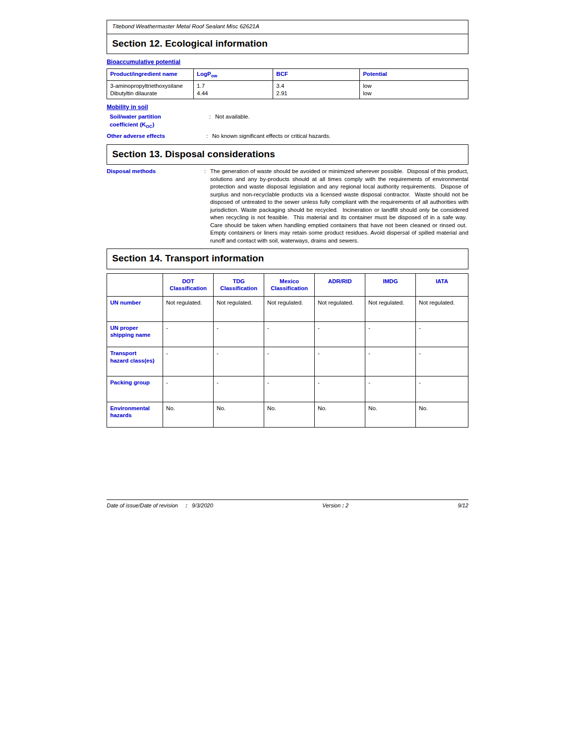Titebond Weathermaster Metal Roof Sealant Misc 62621A
Section 12. Ecological information
Bioaccumulative potential
| Product/ingredient name | LogP ow | BCF | Potential |
| --- | --- | --- | --- |
| 3-aminopropyltriethoxysilane Dibutyltin dilaurate | 1.7 4.44 | 3.4 2.91 | low low |
Mobility in soil
Soil/water partition
coefficient (KOC)
:
Not available.
Other adverse effects
:
No known significant effects or critical hazards.
Section 13. Disposal considerations
Disposal methods
:
The generation of waste should be avoided or minimized wherever possible. Disposal of this product, solutions and any by-products should at all times comply with the requirements of environmental protection and waste disposal legislation and any regional local authority requirements. Dispose of surplus and non-recyclable products via a licensed waste disposal contractor. Waste should not be disposed of untreated to the sewer unless fully compliant with the requirements of all authorities with jurisdiction. Waste packaging should be recycled. Incineration or landfill should only be considered when recycling is not feasible. This material and its container must be disposed of in a safe way. Care should be taken when handling emptied containers that have not been cleaned or rinsed out. Empty containers or liners may retain some product residues. Avoid dispersal of spilled material and runoff and contact with soil, waterways, drains and sewers.
Section 14. Transport information
| | DOT Classification | TDG Classification | Mexico Classification | ADR/RID | IMDG | IATA |
| --- | --- | --- | --- | --- | --- | --- |
| UN number | Not regulated. | Not regulated. | Not regulated. | Not regulated. | Not regulated. | Not regulated. |
| UN proper shipping name | - | - | - | - | - | - |
| Transport hazard class(es) | - | - | - | - | - | - |
| Packing group | - | - | - | - | - | - |
| Environmental hazards | No. | No. | No. | No. | No. | No. |
Date of issue/Date of revision : 9/3/2020
Version : 2
9/12